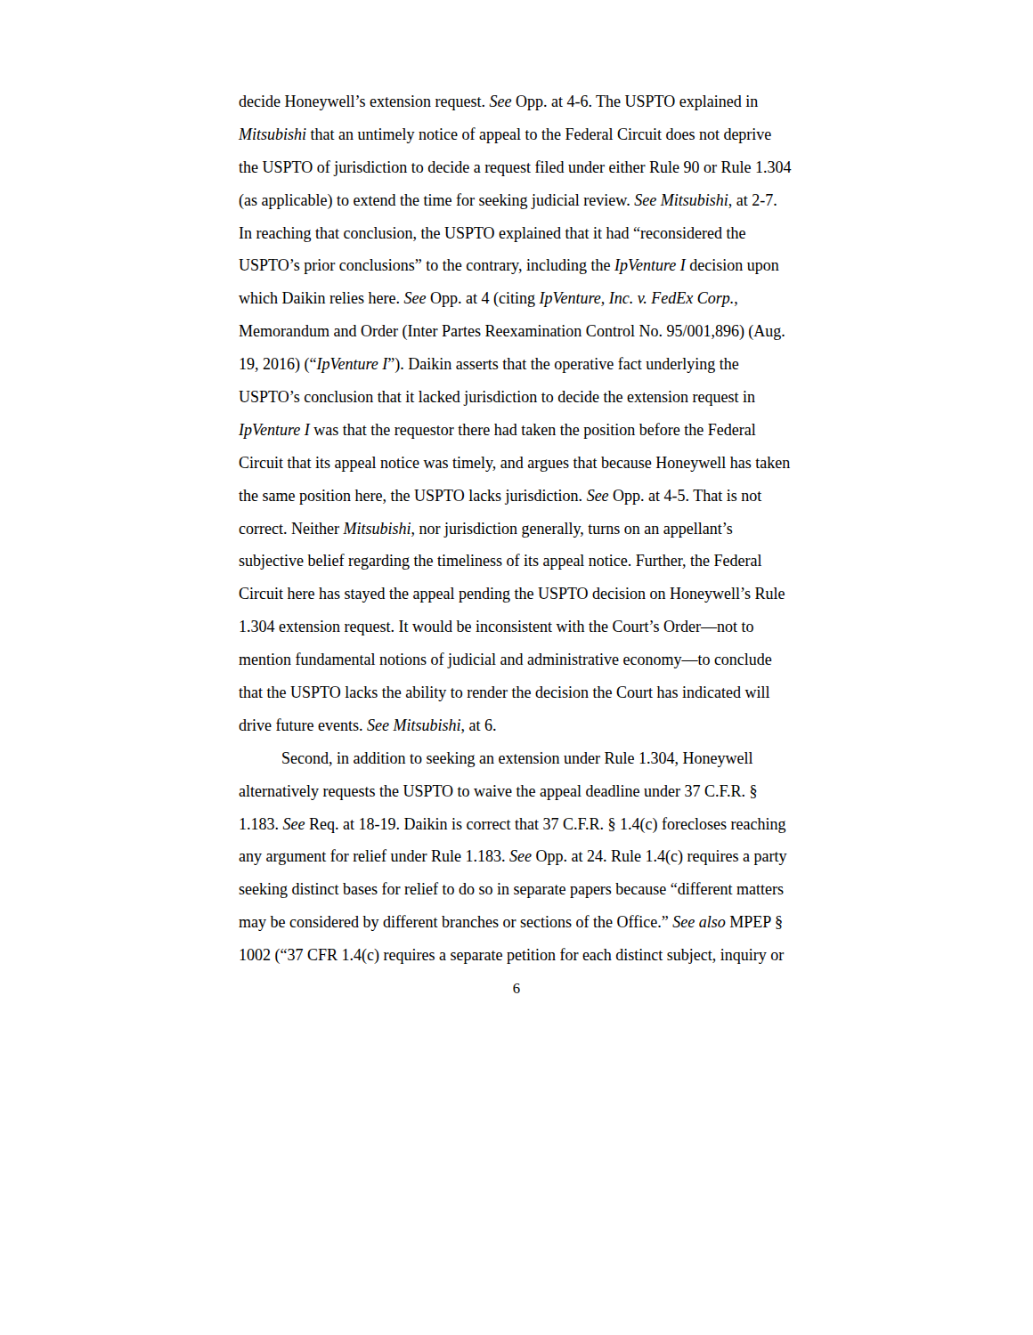decide Honeywell’s extension request. See Opp. at 4-6. The USPTO explained in Mitsubishi that an untimely notice of appeal to the Federal Circuit does not deprive the USPTO of jurisdiction to decide a request filed under either Rule 90 or Rule 1.304 (as applicable) to extend the time for seeking judicial review. See Mitsubishi, at 2-7. In reaching that conclusion, the USPTO explained that it had “reconsidered the USPTO’s prior conclusions” to the contrary, including the IpVenture I decision upon which Daikin relies here. See Opp. at 4 (citing IpVenture, Inc. v. FedEx Corp., Memorandum and Order (Inter Partes Reexamination Control No. 95/001,896) (Aug. 19, 2016) (“IpVenture I”). Daikin asserts that the operative fact underlying the USPTO’s conclusion that it lacked jurisdiction to decide the extension request in IpVenture I was that the requestor there had taken the position before the Federal Circuit that its appeal notice was timely, and argues that because Honeywell has taken the same position here, the USPTO lacks jurisdiction. See Opp. at 4-5. That is not correct. Neither Mitsubishi, nor jurisdiction generally, turns on an appellant’s subjective belief regarding the timeliness of its appeal notice. Further, the Federal Circuit here has stayed the appeal pending the USPTO decision on Honeywell’s Rule 1.304 extension request. It would be inconsistent with the Court’s Order—not to mention fundamental notions of judicial and administrative economy—to conclude that the USPTO lacks the ability to render the decision the Court has indicated will drive future events. See Mitsubishi, at 6.
Second, in addition to seeking an extension under Rule 1.304, Honeywell alternatively requests the USPTO to waive the appeal deadline under 37 C.F.R. § 1.183. See Req. at 18-19. Daikin is correct that 37 C.F.R. § 1.4(c) forecloses reaching any argument for relief under Rule 1.183. See Opp. at 24. Rule 1.4(c) requires a party seeking distinct bases for relief to do so in separate papers because “different matters may be considered by different branches or sections of the Office.” See also MPEP § 1002 (“37 CFR 1.4(c) requires a separate petition for each distinct subject, inquiry or
6